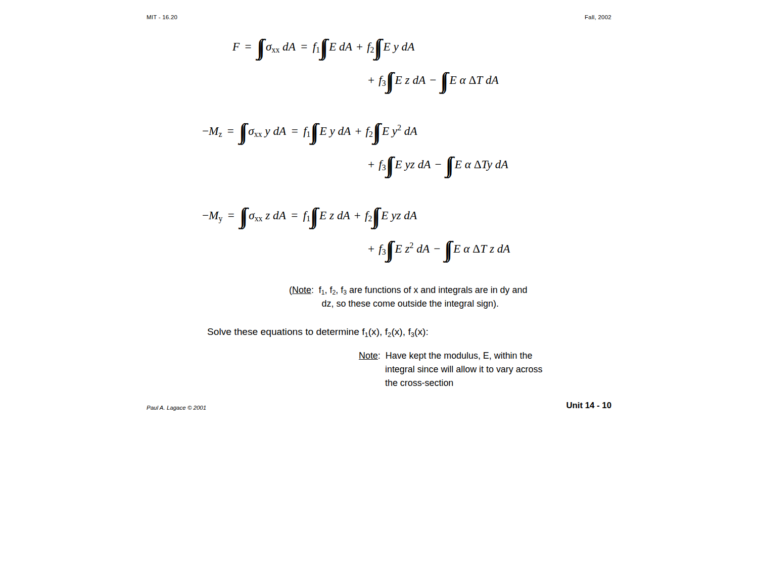MIT - 16.20 Fall, 2002
F=∫∫σxx dA=f1∫∫E dA+f2∫∫E y dA
+f3∫∫E z dA−∫∫E α ΔT dA
−Mz=∫∫σxx y dA=f1∫∫E y dA+f2∫∫E y2 dA
+f3∫∫E yz dA−∫∫E α ΔTy dA
−My=∫∫σxx z dA=f1∫∫E z dA+f2∫∫E yz dA
+f3∫∫E z2 dA−∫∫E α ΔT z dA
(Note: f1, f2, f3 are functions of x and integrals are in dy and dz, so these come outside the integral sign).
Solve these equations to determine f1(x), f2(x), f3(x):
Note: Have kept the modulus, E, within the integral since will allow it to vary across the cross-section
Paul A. Lagace © 2001 Unit 14 - 10